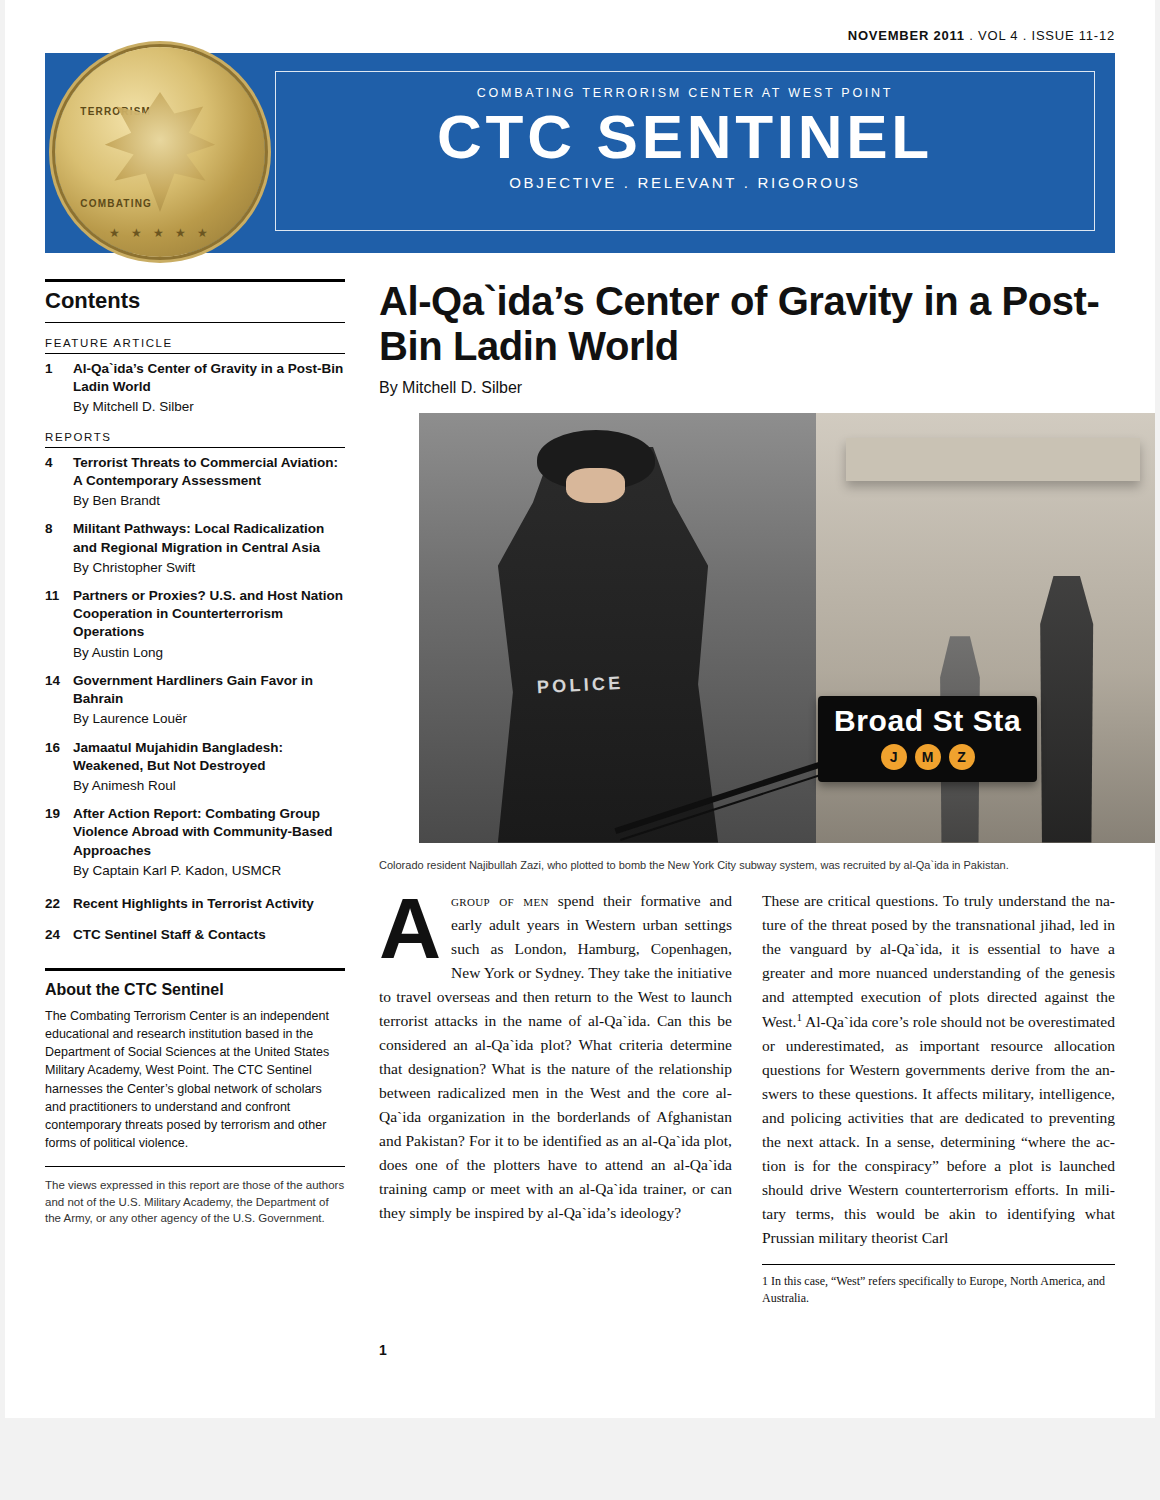NOVEMBER 2011 . VOL 4 . ISSUE 11-12
COMBATING TERRORISM
★ ★ ★ ★ ★
COMBATING TERRORISM CENTER AT WEST POINT
CTC SENTINEL
OBJECTIVE . RELEVANT . RIGOROUS
Contents
FEATURE ARTICLE
1 Al-Qa`ida’s Center of Gravity in a Post-Bin Ladin World By Mitchell D. Silber
REPORTS
4 Terrorist Threats to Commercial Aviation: A Contemporary Assessment By Ben Brandt
8 Militant Pathways: Local Radicalization and Regional Migration in Central Asia By Christopher Swift
11 Partners or Proxies? U.S. and Host Nation Cooperation in Counterterrorism Operations By Austin Long
14 Government Hardliners Gain Favor in Bahrain By Laurence Louër
16 Jamaatul Mujahidin Bangladesh: Weakened, But Not Destroyed By Animesh Roul
19 After Action Report: Combating Group Violence Abroad with Community-Based Approaches By Captain Karl P. Kadon, USMCR
22 Recent Highlights in Terrorist Activity
24 CTC Sentinel Staff & Contacts
About the CTC Sentinel
The Combating Terrorism Center is an independent educational and research institution based in the Department of Social Sciences at the United States Military Academy, West Point. The CTC Sentinel harnesses the Center’s global network of scholars and practitioners to understand and confront contemporary threats posed by terrorism and other forms of political violence.
The views expressed in this report are those of the authors and not of the U.S. Military Academy, the Department of the Army, or any other agency of the U.S. Government.
Al-Qa`ida’s Center of Gravity in a Post-Bin Ladin World
By Mitchell D. Silber
POLICE
Broad St Sta
J M Z
Colorado resident Najibullah Zazi, who plotted to bomb the New York City subway system, was recruited by al-Qa`ida in Pakistan.
Agroup of men spend their formative and early adult years in Western urban settings such as London, Hamburg, Copenhagen, New York or Sydney. They take the initiative to travel overseas and then return to the West to launch terrorist attacks in the name of al-Qa`ida. Can this be considered an al-Qa`ida plot? What criteria determine that designation? What is the nature of the relationship between radicalized men in the West and the core al-Qa`ida organization in the borderlands of Afghanistan and Pakistan? For it to be identified as an al-Qa`ida plot, does one of the plotters have to attend an al-Qa`ida training camp or meet with an al-Qa`ida trainer, or can they simply be inspired by al-Qa`ida’s ideology?
These are critical questions. To truly understand the nature of the threat posed by the transnational jihad, led in the vanguard by al-Qa`ida, it is essential to have a greater and more nuanced understanding of the genesis and attempted execution of plots directed against the West.1 Al-Qa`ida core’s role should not be overestimated or underestimated, as important resource allocation questions for Western governments derive from the answers to these questions. It affects military, intelligence, and policing activities that are dedicated to preventing the next attack. In a sense, determining “where the action is for the conspiracy” before a plot is launched should drive Western counterterrorism efforts. In military terms, this would be akin to identifying what Prussian military theorist Carl
1 In this case, “West” refers specifically to Europe, North America, and Australia.
1